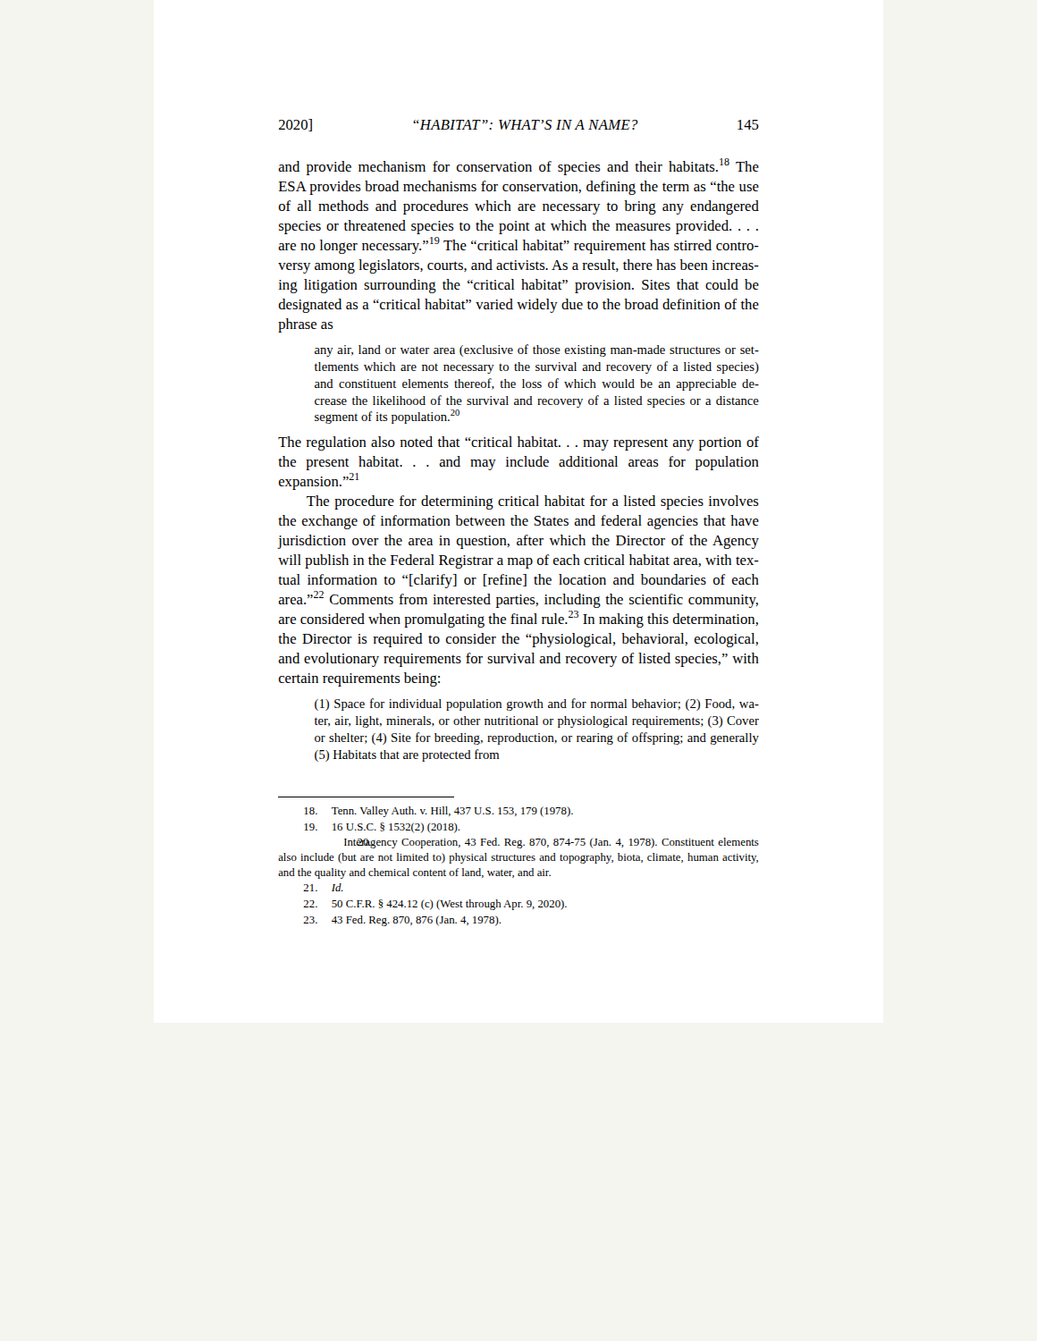2020] “HABITAT”: WHAT’S IN A NAME? 145
and provide mechanism for conservation of species and their habitats.18 The ESA provides broad mechanisms for conservation, defining the term as “the use of all methods and procedures which are necessary to bring any endangered species or threatened species to the point at which the measures provided. . . . are no longer necessary.”19 The “critical habitat” requirement has stirred controversy among legislators, courts, and activists. As a result, there has been increasing litigation surrounding the “critical habitat” provision. Sites that could be designated as a “critical habitat” varied widely due to the broad definition of the phrase as
any air, land or water area (exclusive of those existing man-made structures or settlements which are not necessary to the survival and recovery of a listed species) and constituent elements thereof, the loss of which would be an appreciable decrease the likelihood of the survival and recovery of a listed species or a distance segment of its population.20
The regulation also noted that “critical habitat. . . may represent any portion of the present habitat. . . and may include additional areas for population expansion.”21
The procedure for determining critical habitat for a listed species involves the exchange of information between the States and federal agencies that have jurisdiction over the area in question, after which the Director of the Agency will publish in the Federal Registrar a map of each critical habitat area, with textual information to “[clarify] or [refine] the location and boundaries of each area.”22 Comments from interested parties, including the scientific community, are considered when promulgating the final rule.23 In making this determination, the Director is required to consider the “physiological, behavioral, ecological, and evolutionary requirements for survival and recovery of listed species,” with certain requirements being:
(1) Space for individual population growth and for normal behavior; (2) Food, water, air, light, minerals, or other nutritional or physiological requirements; (3) Cover or shelter; (4) Site for breeding, reproduction, or rearing of offspring; and generally (5) Habitats that are protected from
18. Tenn. Valley Auth. v. Hill, 437 U.S. 153, 179 (1978).
19. 16 U.S.C. § 1532(2) (2018).
20. Interagency Cooperation, 43 Fed. Reg. 870, 874-75 (Jan. 4, 1978). Constituent elements also include (but are not limited to) physical structures and topography, biota, climate, human activity, and the quality and chemical content of land, water, and air.
21. Id.
22. 50 C.F.R. § 424.12 (c) (West through Apr. 9, 2020).
23. 43 Fed. Reg. 870, 876 (Jan. 4, 1978).